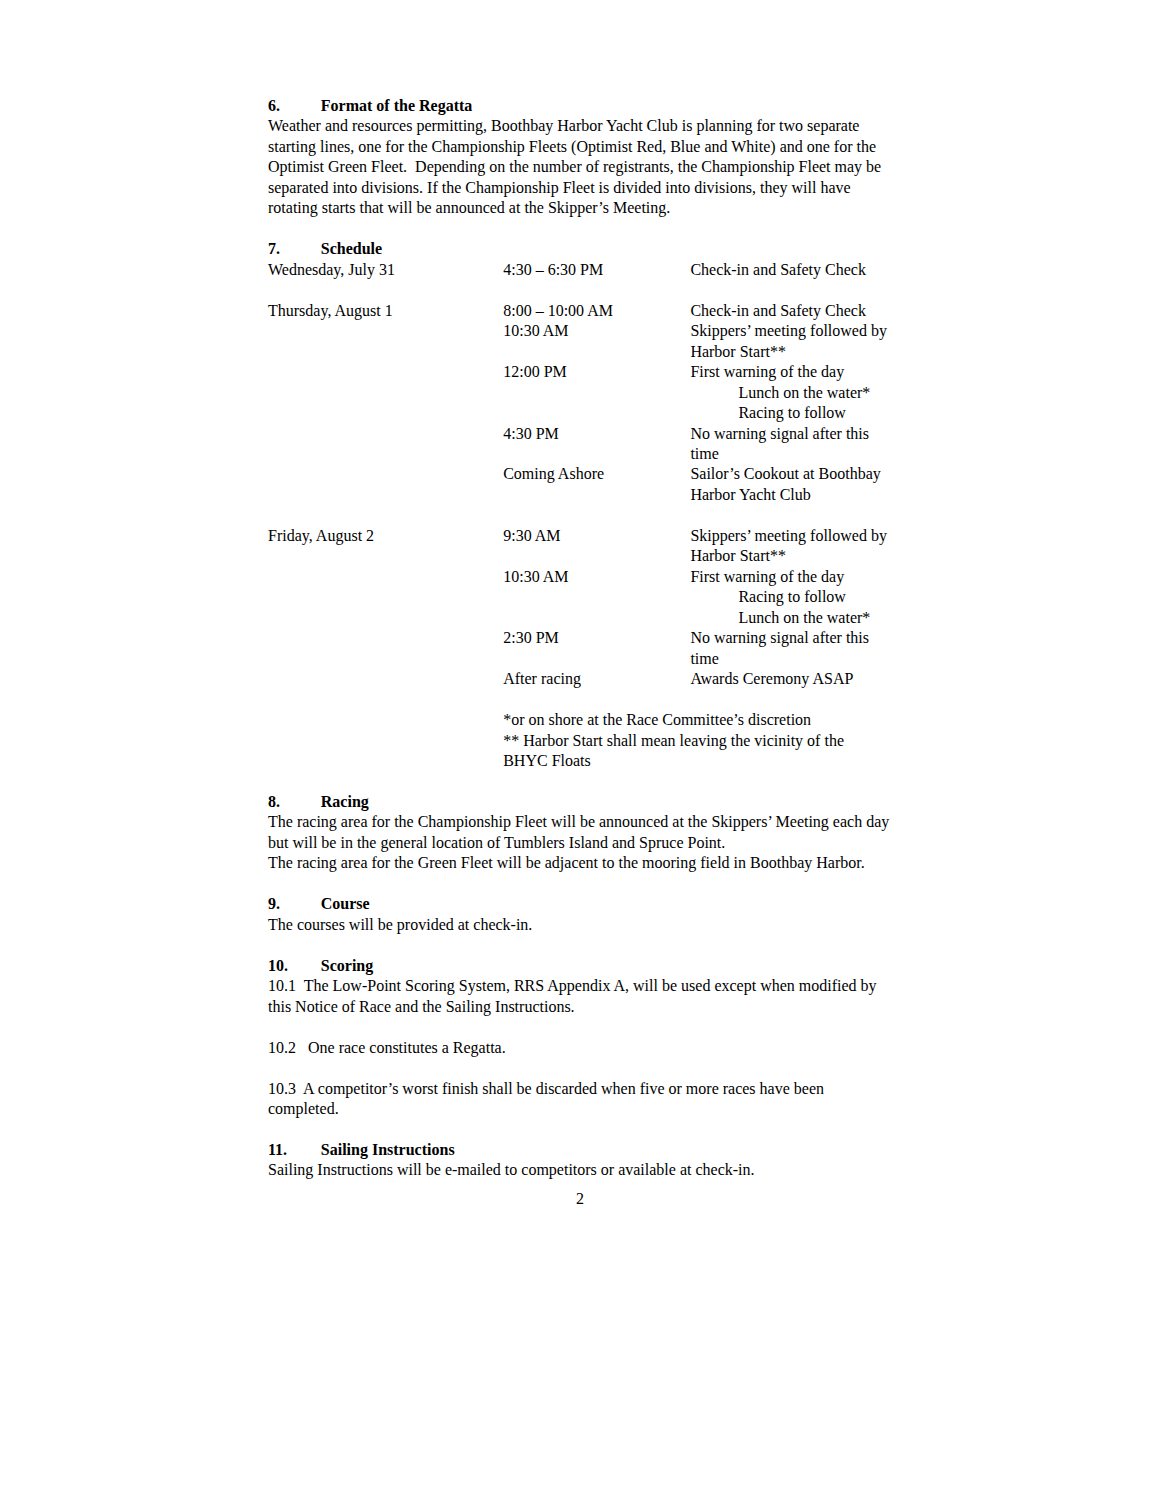6. Format of the Regatta
Weather and resources permitting, Boothbay Harbor Yacht Club is planning for two separate starting lines, one for the Championship Fleets (Optimist Red, Blue and White) and one for the Optimist Green Fleet. Depending on the number of registrants, the Championship Fleet may be separated into divisions. If the Championship Fleet is divided into divisions, they will have rotating starts that will be announced at the Skipper’s Meeting.
7. Schedule
| Wednesday, July 31 | 4:30 – 6:30 PM | Check-in and Safety Check |
| Thursday, August 1 | 8:00 – 10:00 AM | Check-in and Safety Check |
| | 10:30 AM | Skippers’ meeting followed by Harbor Start** |
| | 12:00 PM | First warning of the day |
| | | Lunch on the water* |
| | | Racing to follow |
| | 4:30 PM | No warning signal after this time |
| | Coming Ashore | Sailor’s Cookout at Boothbay Harbor Yacht Club |
| Friday, August 2 | 9:30 AM | Skippers’ meeting followed by Harbor Start** |
| | 10:30 AM | First warning of the day |
| | | Racing to follow |
| | | Lunch on the water* |
| | 2:30 PM | No warning signal after this time |
| | After racing | Awards Ceremony ASAP |
*or on shore at the Race Committee’s discretion
** Harbor Start shall mean leaving the vicinity of the BHYC Floats
8. Racing
The racing area for the Championship Fleet will be announced at the Skippers’ Meeting each day but will be in the general location of Tumblers Island and Spruce Point.
The racing area for the Green Fleet will be adjacent to the mooring field in Boothbay Harbor.
9. Course
The courses will be provided at check-in.
10. Scoring
10.1 The Low-Point Scoring System, RRS Appendix A, will be used except when modified by this Notice of Race and the Sailing Instructions.
10.2 One race constitutes a Regatta.
10.3 A competitor’s worst finish shall be discarded when five or more races have been completed.
11. Sailing Instructions
Sailing Instructions will be e-mailed to competitors or available at check-in.
2